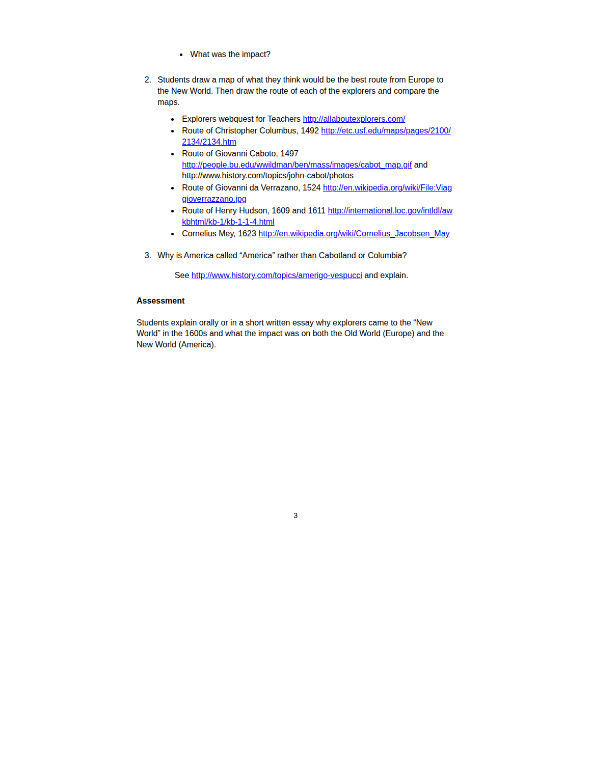What was the impact?
Students draw a map of what they think would be the best route from Europe to the New World. Then draw the route of each of the explorers and compare the maps.
Explorers webquest for Teachers http://allaboutexplorers.com/
Route of Christopher Columbus, 1492 http://etc.usf.edu/maps/pages/2100/2134/2134.htm
Route of Giovanni Caboto, 1497
http://people.bu.edu/wwildman/ben/mass/images/cabot_map.gif and
http://www.history.com/topics/john-cabot/photos
Route of Giovanni da Verrazano, 1524 http://en.wikipedia.org/wiki/File:Viaggioverrazzano.jpg
Route of Henry Hudson, 1609 and 1611 http://international.loc.gov/intldl/awkbhtml/kb-1/kb-1-1-4.html
Cornelius Mey, 1623 http://en.wikipedia.org/wiki/Cornelius_Jacobsen_May
Why is America called “America” rather than Cabotland or Columbia?
See http://www.history.com/topics/amerigo-vespucci and explain.
Assessment
Students explain orally or in a short written essay why explorers came to the “New World” in the 1600s and what the impact was on both the Old World (Europe) and the New World (America).
3